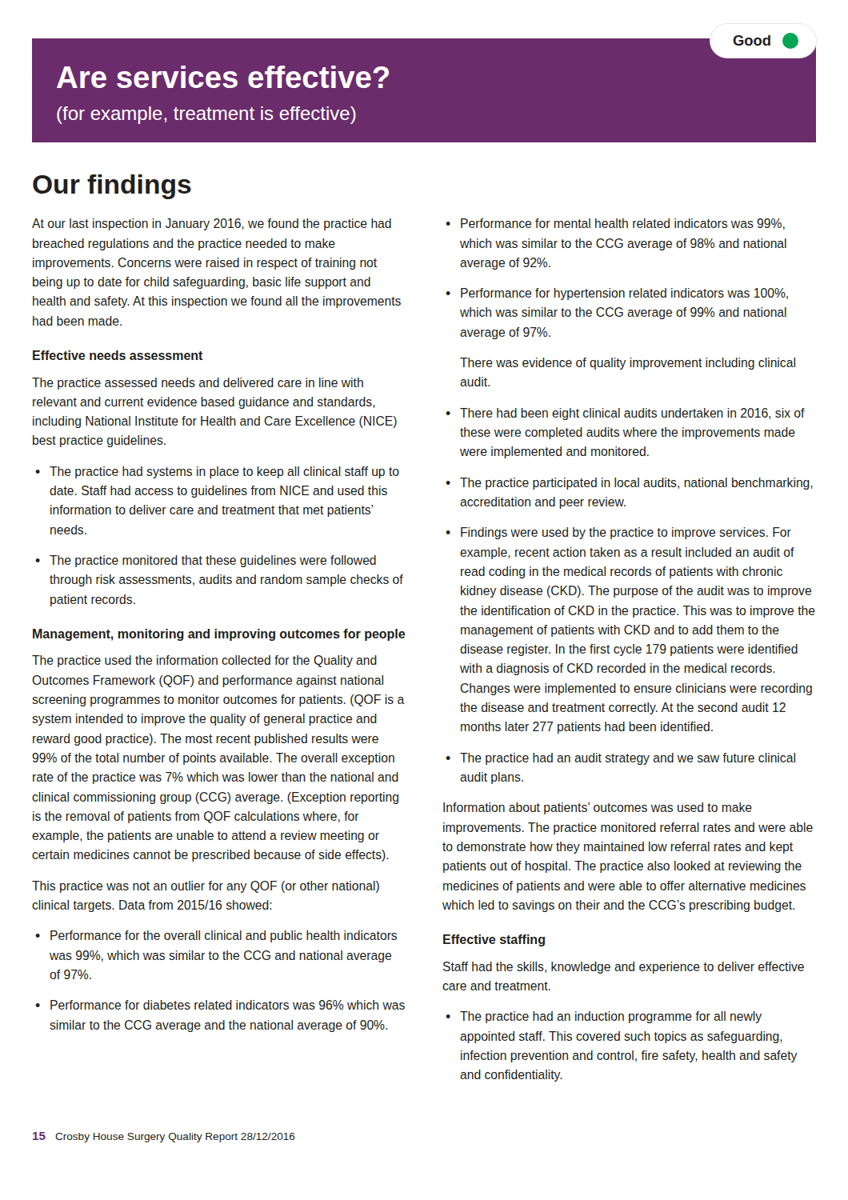Good
Are services effective?
(for example, treatment is effective)
Our findings
At our last inspection in January 2016, we found the practice had breached regulations and the practice needed to make improvements. Concerns were raised in respect of training not being up to date for child safeguarding, basic life support and health and safety. At this inspection we found all the improvements had been made.
Effective needs assessment
The practice assessed needs and delivered care in line with relevant and current evidence based guidance and standards, including National Institute for Health and Care Excellence (NICE) best practice guidelines.
The practice had systems in place to keep all clinical staff up to date. Staff had access to guidelines from NICE and used this information to deliver care and treatment that met patients’ needs.
The practice monitored that these guidelines were followed through risk assessments, audits and random sample checks of patient records.
Management, monitoring and improving outcomes for people
The practice used the information collected for the Quality and Outcomes Framework (QOF) and performance against national screening programmes to monitor outcomes for patients. (QOF is a system intended to improve the quality of general practice and reward good practice). The most recent published results were 99% of the total number of points available. The overall exception rate of the practice was 7% which was lower than the national and clinical commissioning group (CCG) average. (Exception reporting is the removal of patients from QOF calculations where, for example, the patients are unable to attend a review meeting or certain medicines cannot be prescribed because of side effects).
This practice was not an outlier for any QOF (or other national) clinical targets. Data from 2015/16 showed:
Performance for the overall clinical and public health indicators was 99%, which was similar to the CCG and national average of 97%.
Performance for diabetes related indicators was 96% which was similar to the CCG average and the national average of 90%.
Performance for mental health related indicators was 99%, which was similar to the CCG average of 98% and national average of 92%.
Performance for hypertension related indicators was 100%, which was similar to the CCG average of 99% and national average of 97%.
There was evidence of quality improvement including clinical audit.
There had been eight clinical audits undertaken in 2016, six of these were completed audits where the improvements made were implemented and monitored.
The practice participated in local audits, national benchmarking, accreditation and peer review.
Findings were used by the practice to improve services. For example, recent action taken as a result included an audit of read coding in the medical records of patients with chronic kidney disease (CKD). The purpose of the audit was to improve the identification of CKD in the practice. This was to improve the management of patients with CKD and to add them to the disease register. In the first cycle 179 patients were identified with a diagnosis of CKD recorded in the medical records. Changes were implemented to ensure clinicians were recording the disease and treatment correctly. At the second audit 12 months later 277 patients had been identified.
The practice had an audit strategy and we saw future clinical audit plans.
Information about patients’ outcomes was used to make improvements. The practice monitored referral rates and were able to demonstrate how they maintained low referral rates and kept patients out of hospital. The practice also looked at reviewing the medicines of patients and were able to offer alternative medicines which led to savings on their and the CCG’s prescribing budget.
Effective staffing
Staff had the skills, knowledge and experience to deliver effective care and treatment.
The practice had an induction programme for all newly appointed staff. This covered such topics as safeguarding, infection prevention and control, fire safety, health and safety and confidentiality.
15 Crosby House Surgery Quality Report 28/12/2016